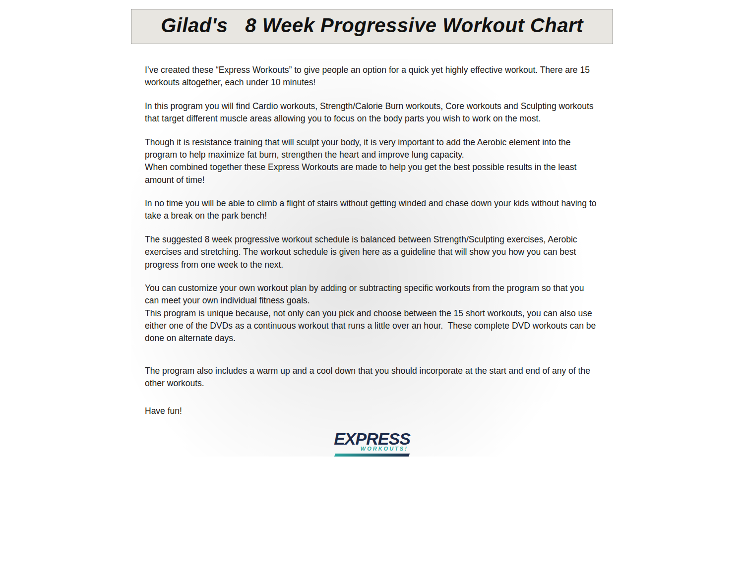Gilad's 8 Week Progressive Workout Chart
I’ve created these “Express Workouts” to give people an option for a quick yet highly effective workout. There are 15 workouts altogether, each under 10 minutes!
In this program you will find Cardio workouts, Strength/Calorie Burn workouts, Core workouts and Sculpting workouts that target different muscle areas allowing you to focus on the body parts you wish to work on the most.
Though it is resistance training that will sculpt your body, it is very important to add the Aerobic element into the program to help maximize fat burn, strengthen the heart and improve lung capacity.
When combined together these Express Workouts are made to help you get the best possible results in the least amount of time!
In no time you will be able to climb a flight of stairs without getting winded and chase down your kids without having to take a break on the park bench!
The suggested 8 week progressive workout schedule is balanced between Strength/Sculpting exercises, Aerobic exercises and stretching. The workout schedule is given here as a guideline that will show you how you can best progress from one week to the next.
You can customize your own workout plan by adding or subtracting specific workouts from the program so that you can meet your own individual fitness goals.
This program is unique because, not only can you pick and choose between the 15 short workouts, you can also use either one of the DVDs as a continuous workout that runs a little over an hour. These complete DVD workouts can be done on alternate days.
The program also includes a warm up and a cool down that you should incorporate at the start and end of any of the other workouts.
Have fun!
EXPRESSWORKOUTS!